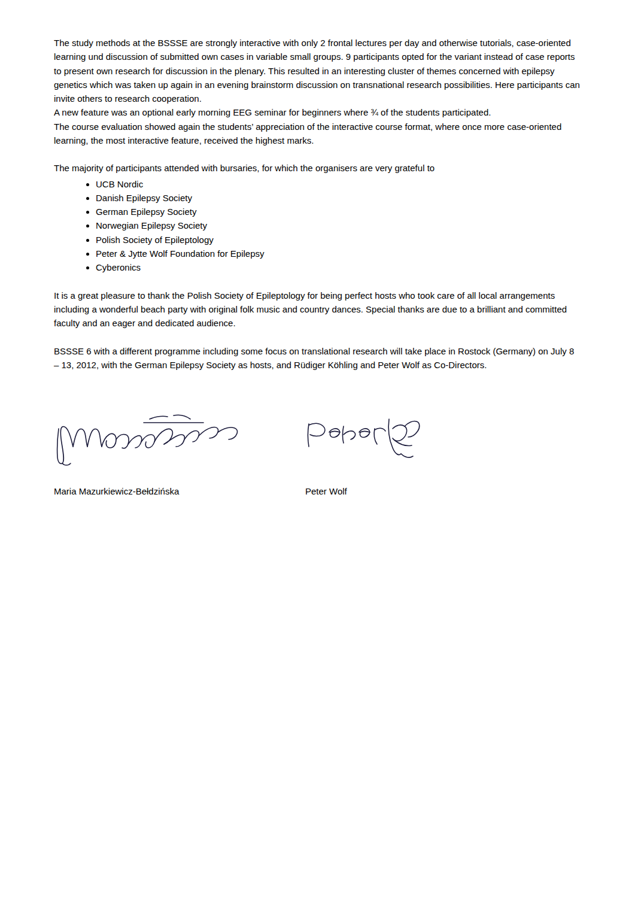The study methods at the BSSSE are strongly interactive with only 2 frontal lectures per day and otherwise tutorials, case-oriented learning und discussion of submitted own cases in variable small groups. 9 participants opted for the variant instead of case reports to present own research for discussion in the plenary. This resulted in an interesting cluster of themes concerned with epilepsy genetics which was taken up again in an evening brainstorm discussion on transnational research possibilities. Here participants can invite others to research cooperation.
A new feature was an optional early morning EEG seminar for beginners where ¾ of the students participated.
The course evaluation showed again the students’ appreciation of the interactive course format, where once more case-oriented learning, the most interactive feature, received the highest marks.
The majority of participants attended with bursaries, for which the organisers are very grateful to
UCB Nordic
Danish Epilepsy Society
German Epilepsy Society
Norwegian Epilepsy Society
Polish Society of Epileptology
Peter & Jytte Wolf Foundation for Epilepsy
Cyberonics
It is a great pleasure to thank the Polish Society of Epileptology for being perfect hosts who took care of all local arrangements including a wonderful beach party with original folk music and country dances. Special thanks are due to a brilliant and committed faculty and an eager and dedicated audience.
BSSSE 6 with a different programme including some focus on translational research will take place in Rostock (Germany) on July 8 – 13, 2012, with the German Epilepsy Society as hosts, and Rüdiger Köhling and Peter Wolf as Co-Directors.
Maria Mazurkiewicz-Bełdzińska
Peter Wolf